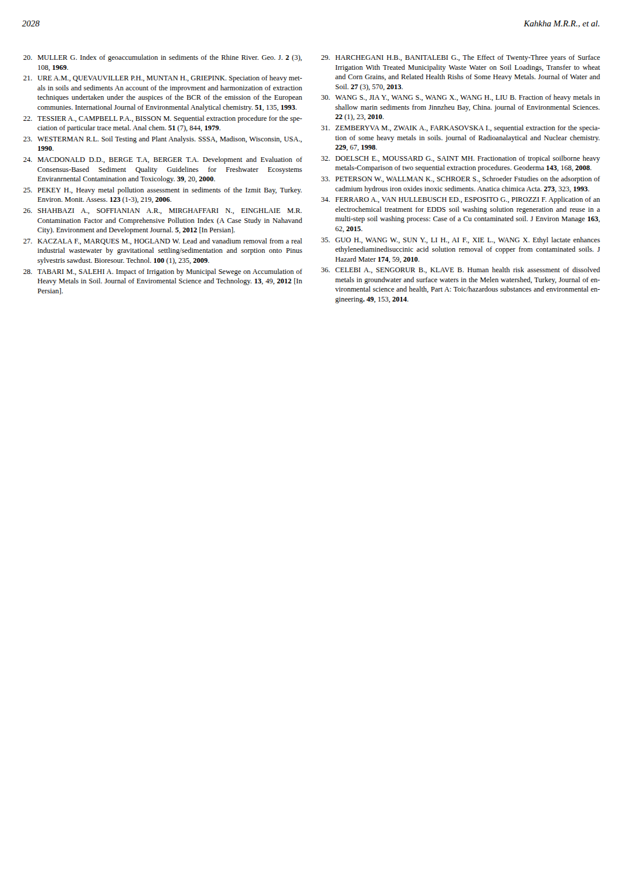2028
Kahkha M.R.R., et al.
20. MULLER G. Index of geoaccumulation in sediments of the Rhine River. Geo. J. 2 (3), 108, 1969.
21. URE A.M., QUEVAUVILLER P.H., MUNTAN H., GRIEPINK. Speciation of heavy metals in soils and sediments An account of the improvment and harmonization of extraction techniques undertaken under the auspices of the BCR of the emission of the European communies. International Journal of Environmental Analytical chemistry. 51, 135, 1993.
22. TESSIER A., CAMPBELL P.A., BISSON M. Sequential extraction procedure for the speciation of particular trace metal. Anal chem. 51 (7), 844, 1979.
23. WESTERMAN R.L. Soil Testing and Plant Analysis. SSSA, Madison, Wisconsin, USA., 1990.
24. MACDONALD D.D., BERGE T.A, BERGER T.A. Development and Evaluation of Consensus-Based Sediment Quality Guidelines for Freshwater Ecosystems Enviranrnental Contamination and Toxicology. 39, 20, 2000.
25. PEKEY H., Heavy metal pollution assessment in sediments of the Izmit Bay, Turkey. Environ. Monit. Assess. 123 (1-3), 219, 2006.
26. SHAHBAZI A., SOFFIANIAN A.R., MIRGHAFFARI N., EINGHLAIE M.R. Contamination Factor and Comprehensive Pollution Index (A Case Study in Nahavand City). Environment and Development Journal. 5, 2012 [In Persian].
27. KACZALA F., MARQUES M., HOGLAND W. Lead and vanadium removal from a real industrial wastewater by gravitational settling/sedimentation and sorption onto Pinus sylvestris sawdust. Bioresour. Technol. 100 (1), 235, 2009.
28. TABARI M., SALEHI A. Impact of Irrigation by Municipal Sewege on Accumulation of Heavy Metals in Soil. Journal of Enviromental Science and Technology. 13, 49, 2012 [In Persian].
29. HARCHEGANI H.B., BANITALEBI G., The Effect of Twenty-Three years of Surface Irrigation With Treated Municipality Waste Water on Soil Loadings, Transfer to wheat and Corn Grains, and Related Health Rishs of Some Heavy Metals. Journal of Water and Soil. 27 (3), 570, 2013.
30. WANG S., JIA Y., WANG S., WANG X., WANG H., LIU B. Fraction of heavy metals in shallow marin sediments from Jinnzheu Bay, China. journal of Environmental Sciences. 22 (1), 23, 2010.
31. ZEMBERYVA M., ZWAIK A., FARKASOVSKA I., sequential extraction for the speciation of some heavy metals in soils. journal of Radioanalaytical and Nuclear chemistry. 229, 67, 1998.
32. DOELSCH E., MOUSSARD G., SAINT MH. Fractionation of tropical soilborne heavy metals-Comparison of two sequential extraction procedures. Geoderma 143, 168, 2008.
33. PETERSON W., WALLMAN K., SCHROER S., Schroeder Fstudies on the adsorption of cadmium hydrous iron oxides inoxic sediments. Anatica chimica Acta. 273, 323, 1993.
34. FERRARO A., VAN HULLEBUSCH ED., ESPOSITO G., PIROZZI F. Application of an electrochemical treatment for EDDS soil washing solution regeneration and reuse in a multi-step soil washing process: Case of a Cu contaminated soil. J Environ Manage 163, 62, 2015.
35. GUO H., WANG W., SUN Y., LI H., AI F., XIE L., WANG X. Ethyl lactate enhances ethylenediaminedisuccinic acid solution removal of copper from contaminated soils. J Hazard Mater 174, 59, 2010.
36. CELEBI A., SENGORUR B., KLAVE B. Human health risk assessment of dissolved metals in groundwater and surface waters in the Melen watershed, Turkey, Journal of environmental science and health, Part A: Toic/hazardous substances and environmental engineering. 49, 153, 2014.